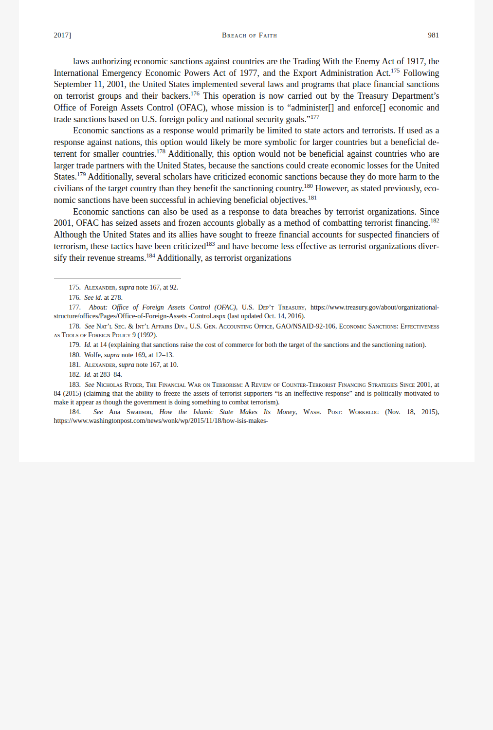2017] Breach of Faith 981
laws authorizing economic sanctions against countries are the Trading With the Enemy Act of 1917, the International Emergency Economic Powers Act of 1977, and the Export Administration Act.175 Following September 11, 2001, the United States implemented several laws and programs that place financial sanctions on terrorist groups and their backers.176 This operation is now carried out by the Treasury Department’s Office of Foreign Assets Control (OFAC), whose mission is to “administer[] and enforce[] economic and trade sanctions based on U.S. foreign policy and national security goals.”177
Economic sanctions as a response would primarily be limited to state actors and terrorists. If used as a response against nations, this option would likely be more symbolic for larger countries but a beneficial deterrent for smaller countries.178 Additionally, this option would not be beneficial against countries who are larger trade partners with the United States, because the sanctions could create economic losses for the United States.179 Additionally, several scholars have criticized economic sanctions because they do more harm to the civilians of the target country than they benefit the sanctioning country.180 However, as stated previously, economic sanctions have been successful in achieving beneficial objectives.181
Economic sanctions can also be used as a response to data breaches by terrorist organizations. Since 2001, OFAC has seized assets and frozen accounts globally as a method of combatting terrorist financing.182 Although the United States and its allies have sought to freeze financial accounts for suspected financiers of terrorism, these tactics have been criticized183 and have become less effective as terrorist organizations diversify their revenue streams.184 Additionally, as terrorist organizations
175. Alexander, supra note 167, at 92.
176. See id. at 278.
177. About: Office of Foreign Assets Control (OFAC), U.S. Dep’t Treasury, https://www.treasury.gov/about/organizational-structure/offices/Pages/Office-of-Foreign-Assets -Control.aspx (last updated Oct. 14, 2016).
178. See Nat’l Sec. & Int’l Affairs Div., U.S. Gen. Accounting Office, GAO/NSAID-92-106, Economic Sanctions: Effectiveness as Tools of Foreign Policy 9 (1992).
179. Id. at 14 (explaining that sanctions raise the cost of commerce for both the target of the sanctions and the sanctioning nation).
180. Wolfe, supra note 169, at 12–13.
181. Alexander, supra note 167, at 10.
182. Id. at 283–84.
183. See Nicholas Ryder, The Financial War on Terrorism: A Review of Counter-Terrorist Financing Strategies Since 2001, at 84 (2015) (claiming that the ability to freeze the assets of terrorist supporters “is an ineffective response” and is politically motivated to make it appear as though the government is doing something to combat terrorism).
184. See Ana Swanson, How the Islamic State Makes Its Money, Wash. Post: Workblog (Nov. 18, 2015), https://www.washingtonpost.com/news/wonk/wp/2015/11/18/how-isis-makes-